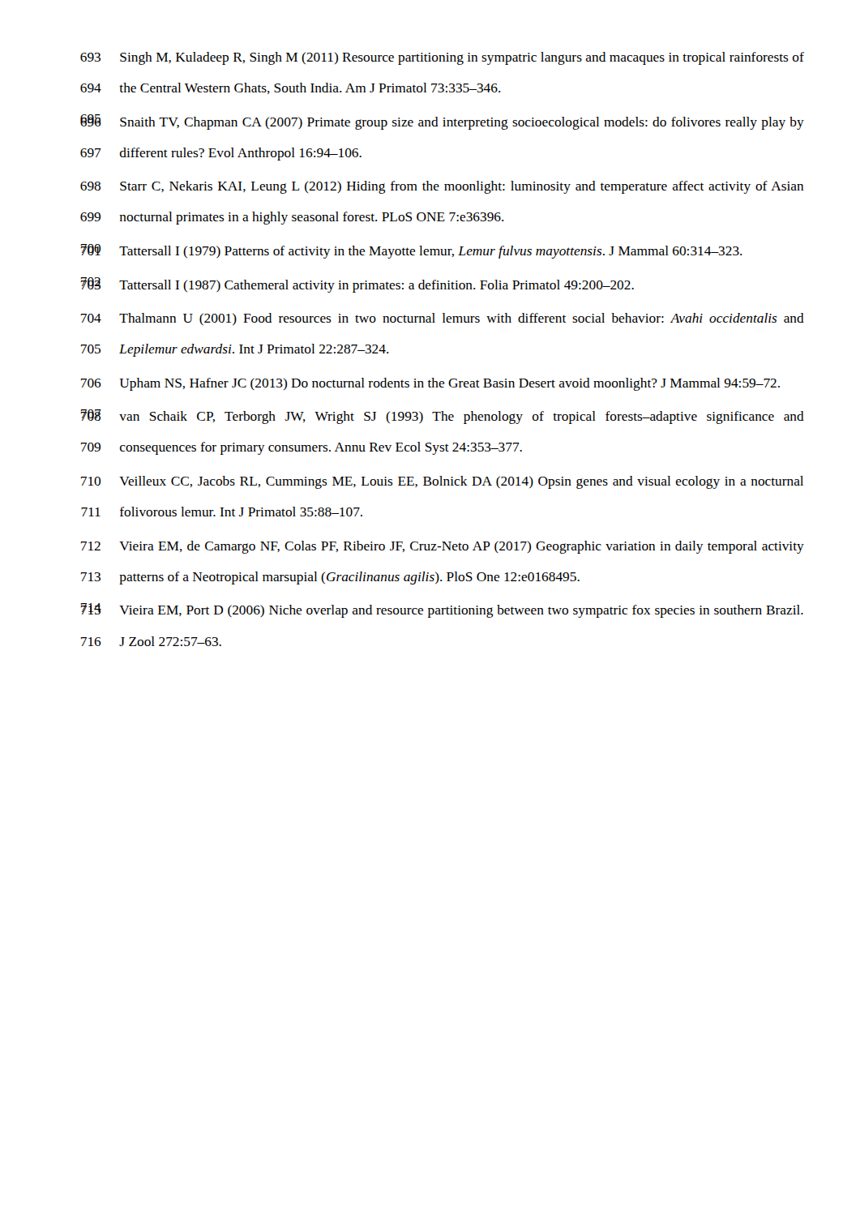693694695 Singh M, Kuladeep R, Singh M (2011) Resource partitioning in sympatric langurs and macaques in tropical rainforests of the Central Western Ghats, South India. Am J Primatol 73:335–346.
696697 Snaith TV, Chapman CA (2007) Primate group size and interpreting socioecological models: do folivores really play by different rules? Evol Anthropol 16:94–106.
698699700 Starr C, Nekaris KAI, Leung L (2012) Hiding from the moonlight: luminosity and temperature affect activity of Asian nocturnal primates in a highly seasonal forest. PLoS ONE 7:e36396.
701702 Tattersall I (1979) Patterns of activity in the Mayotte lemur, Lemur fulvus mayottensis. J Mammal 60:314–323.
703 Tattersall I (1987) Cathemeral activity in primates: a definition. Folia Primatol 49:200–202.
704705 Thalmann U (2001) Food resources in two nocturnal lemurs with different social behavior: Avahi occidentalis and Lepilemur edwardsi. Int J Primatol 22:287–324.
706707 Upham NS, Hafner JC (2013) Do nocturnal rodents in the Great Basin Desert avoid moonlight? J Mammal 94:59–72.
708709 van Schaik CP, Terborgh JW, Wright SJ (1993) The phenology of tropical forests–adaptive significance and consequences for primary consumers. Annu Rev Ecol Syst 24:353–377.
710711 Veilleux CC, Jacobs RL, Cummings ME, Louis EE, Bolnick DA (2014) Opsin genes and visual ecology in a nocturnal folivorous lemur. Int J Primatol 35:88–107.
712713714 Vieira EM, de Camargo NF, Colas PF, Ribeiro JF, Cruz-Neto AP (2017) Geographic variation in daily temporal activity patterns of a Neotropical marsupial (Gracilinanus agilis). PloS One 12:e0168495.
715716 Vieira EM, Port D (2006) Niche overlap and resource partitioning between two sympatric fox species in southern Brazil. J Zool 272:57–63.